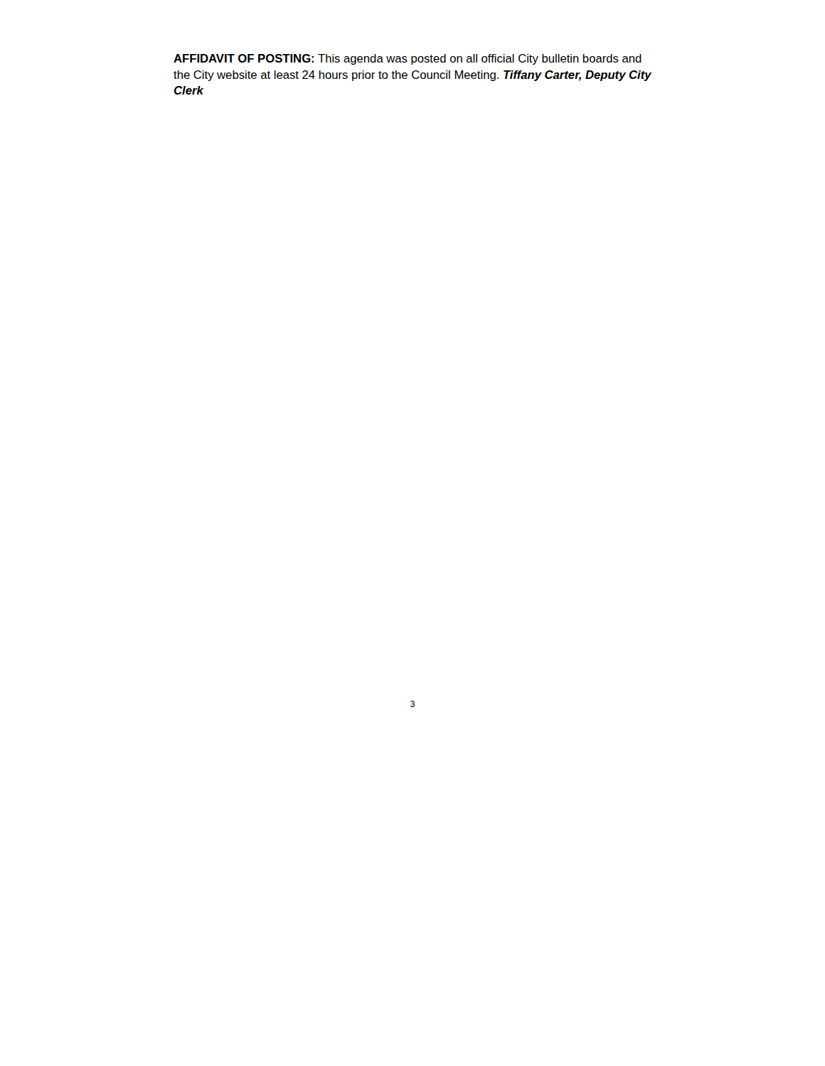AFFIDAVIT OF POSTING: This agenda was posted on all official City bulletin boards and the City website at least 24 hours prior to the Council Meeting. Tiffany Carter, Deputy City Clerk
3